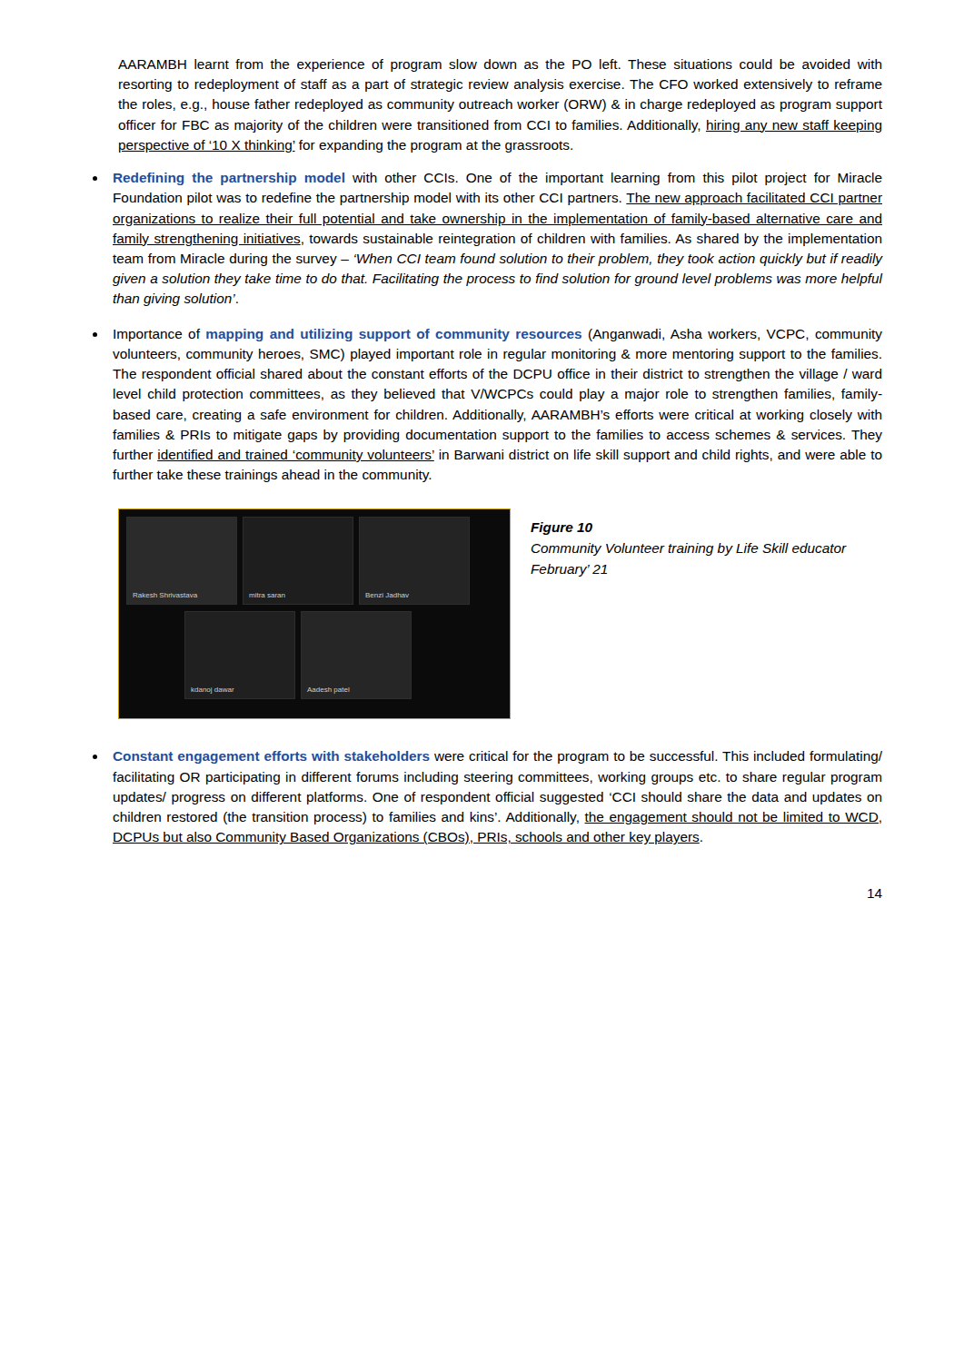AARAMBH learnt from the experience of program slow down as the PO left. These situations could be avoided with resorting to redeployment of staff as a part of strategic review analysis exercise. The CFO worked extensively to reframe the roles, e.g., house father redeployed as community outreach worker (ORW) & in charge redeployed as program support officer for FBC as majority of the children were transitioned from CCI to families. Additionally, hiring any new staff keeping perspective of ‘10 X thinking’ for expanding the program at the grassroots.
Redefining the partnership model with other CCIs. One of the important learning from this pilot project for Miracle Foundation pilot was to redefine the partnership model with its other CCI partners. The new approach facilitated CCI partner organizations to realize their full potential and take ownership in the implementation of family-based alternative care and family strengthening initiatives, towards sustainable reintegration of children with families. As shared by the implementation team from Miracle during the survey – ‘When CCI team found solution to their problem, they took action quickly but if readily given a solution they take time to do that. Facilitating the process to find solution for ground level problems was more helpful than giving solution’.
Importance of mapping and utilizing support of community resources (Anganwadi, Asha workers, VCPC, community volunteers, community heroes, SMC) played important role in regular monitoring & more mentoring support to the families. The respondent official shared about the constant efforts of the DCPU office in their district to strengthen the village / ward level child protection committees, as they believed that V/WCPCs could play a major role to strengthen families, family-based care, creating a safe environment for children. Additionally, AARAMBH’s efforts were critical at working closely with families & PRIs to mitigate gaps by providing documentation support to the families to access schemes & services. They further identified and trained ‘community volunteers’ in Barwani district on life skill support and child rights, and were able to further take these trainings ahead in the community.
Rakesh Shrivastava
mitra saran
Benzi Jadhav
kdanoj dawar
Aadesh patel
Figure 10
Community Volunteer training by Life Skill educator February’ 21
Constant engagement efforts with stakeholders were critical for the program to be successful. This included formulating/ facilitating OR participating in different forums including steering committees, working groups etc. to share regular program updates/ progress on different platforms. One of respondent official suggested ‘CCI should share the data and updates on children restored (the transition process) to families and kins’. Additionally, the engagement should not be limited to WCD, DCPUs but also Community Based Organizations (CBOs), PRIs, schools and other key players.
14